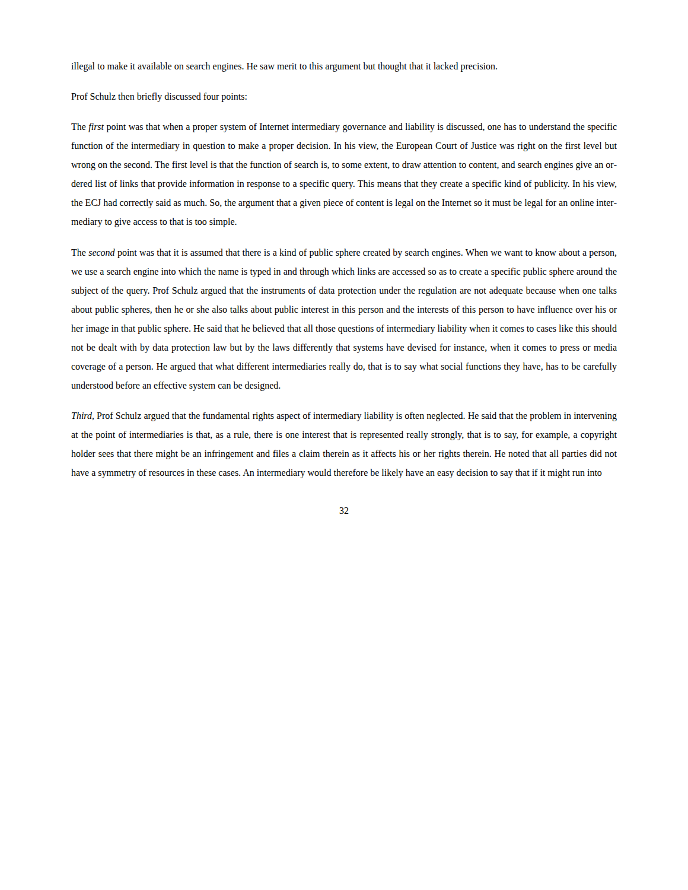illegal to make it available on search engines. He saw merit to this argument but thought that it lacked precision.
Prof Schulz then briefly discussed four points:
The first point was that when a proper system of Internet intermediary governance and liability is discussed, one has to understand the specific function of the intermediary in question to make a proper decision. In his view, the European Court of Justice was right on the first level but wrong on the second. The first level is that the function of search is, to some extent, to draw attention to content, and search engines give an ordered list of links that provide information in response to a specific query. This means that they create a specific kind of publicity. In his view, the ECJ had correctly said as much. So, the argument that a given piece of content is legal on the Internet so it must be legal for an online intermediary to give access to that is too simple.
The second point was that it is assumed that there is a kind of public sphere created by search engines. When we want to know about a person, we use a search engine into which the name is typed in and through which links are accessed so as to create a specific public sphere around the subject of the query. Prof Schulz argued that the instruments of data protection under the regulation are not adequate because when one talks about public spheres, then he or she also talks about public interest in this person and the interests of this person to have influence over his or her image in that public sphere. He said that he believed that all those questions of intermediary liability when it comes to cases like this should not be dealt with by data protection law but by the laws differently that systems have devised for instance, when it comes to press or media coverage of a person. He argued that what different intermediaries really do, that is to say what social functions they have, has to be carefully understood before an effective system can be designed.
Third, Prof Schulz argued that the fundamental rights aspect of intermediary liability is often neglected. He said that the problem in intervening at the point of intermediaries is that, as a rule, there is one interest that is represented really strongly, that is to say, for example, a copyright holder sees that there might be an infringement and files a claim therein as it affects his or her rights therein. He noted that all parties did not have a symmetry of resources in these cases. An intermediary would therefore be likely have an easy decision to say that if it might run into
32